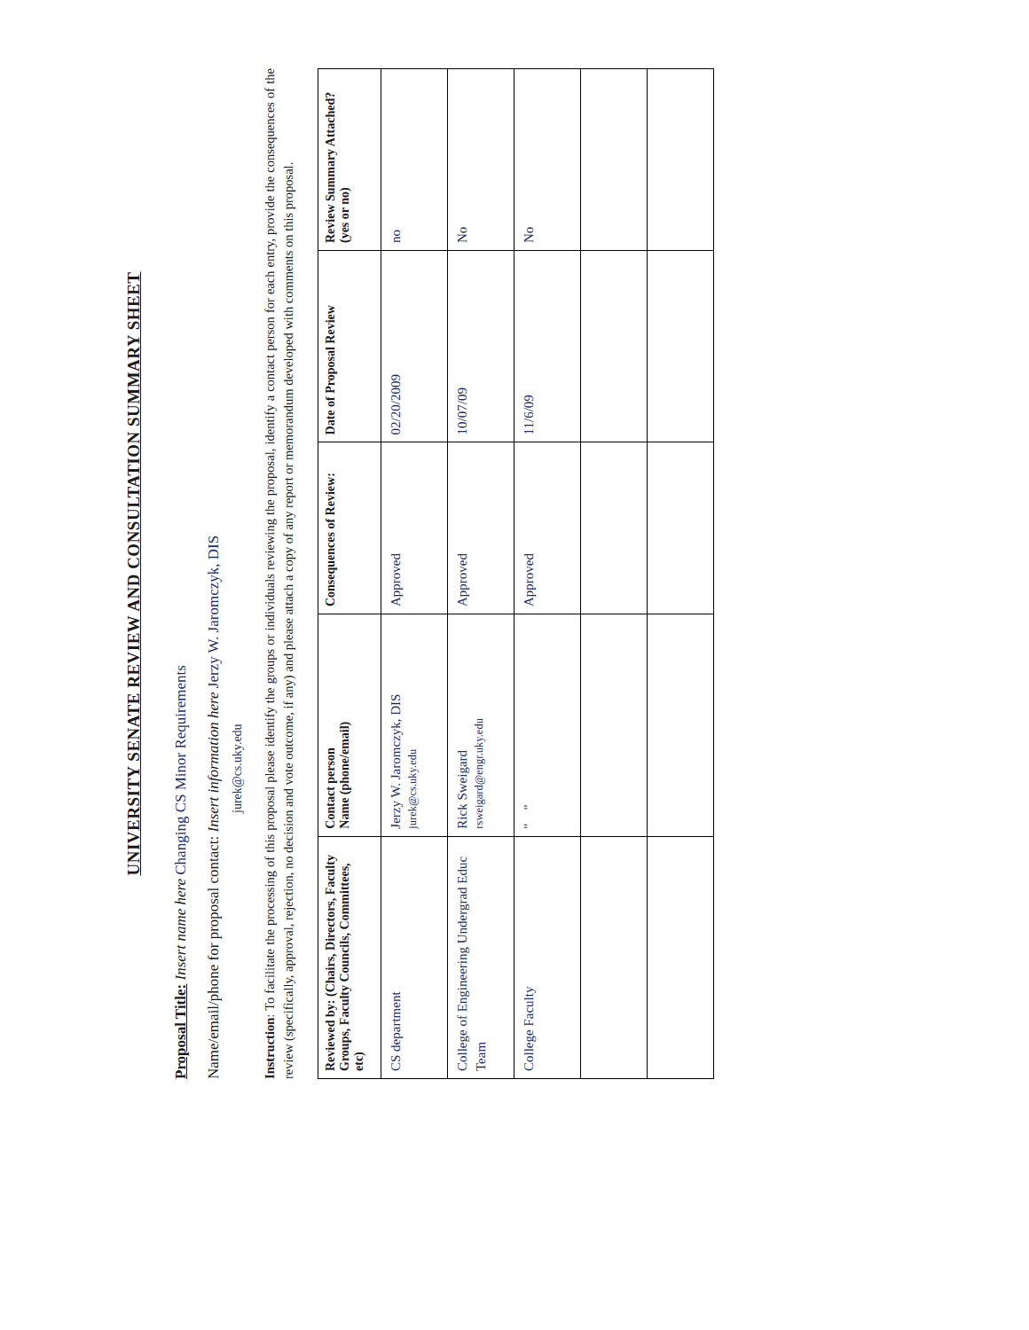UNIVERSITY SENATE REVIEW AND CONSULTATION SUMMARY SHEET
Proposal Title: Insert name here Changing CS Minor Requirements
Name/email/phone for proposal contact: Insert information here Jerzy W. Jaromczyk, DIS
jurek@cs.uky.edu
Instruction: To facilitate the processing of this proposal please identify the groups or individuals reviewing the proposal, identify a contact person for each entry, provide the consequences of the review (specifically, approval, rejection, no decision and vote outcome, if any) and please attach a copy of any report or memorandum developed with comments on this proposal.
| Reviewed by: (Chairs, Directors, Faculty Groups, Faculty Councils, Committees, etc) | Contact person Name (phone/email) | Consequences of Review: | Date of Proposal Review | Review Summary Attached? (yes or no) |
| --- | --- | --- | --- | --- |
| CS department | Jerzy W. Jaromczyk, DIS jurek@cs.uky.edu | Approved | 02/20/2009 | no |
| College of Engineering Undergrad Educ Team | Rick Sweigard rsweigard@engr.uky.edu | Approved | 10/07/09 | No |
| College Faculty | " " | Approved | 11/6/09 | No |